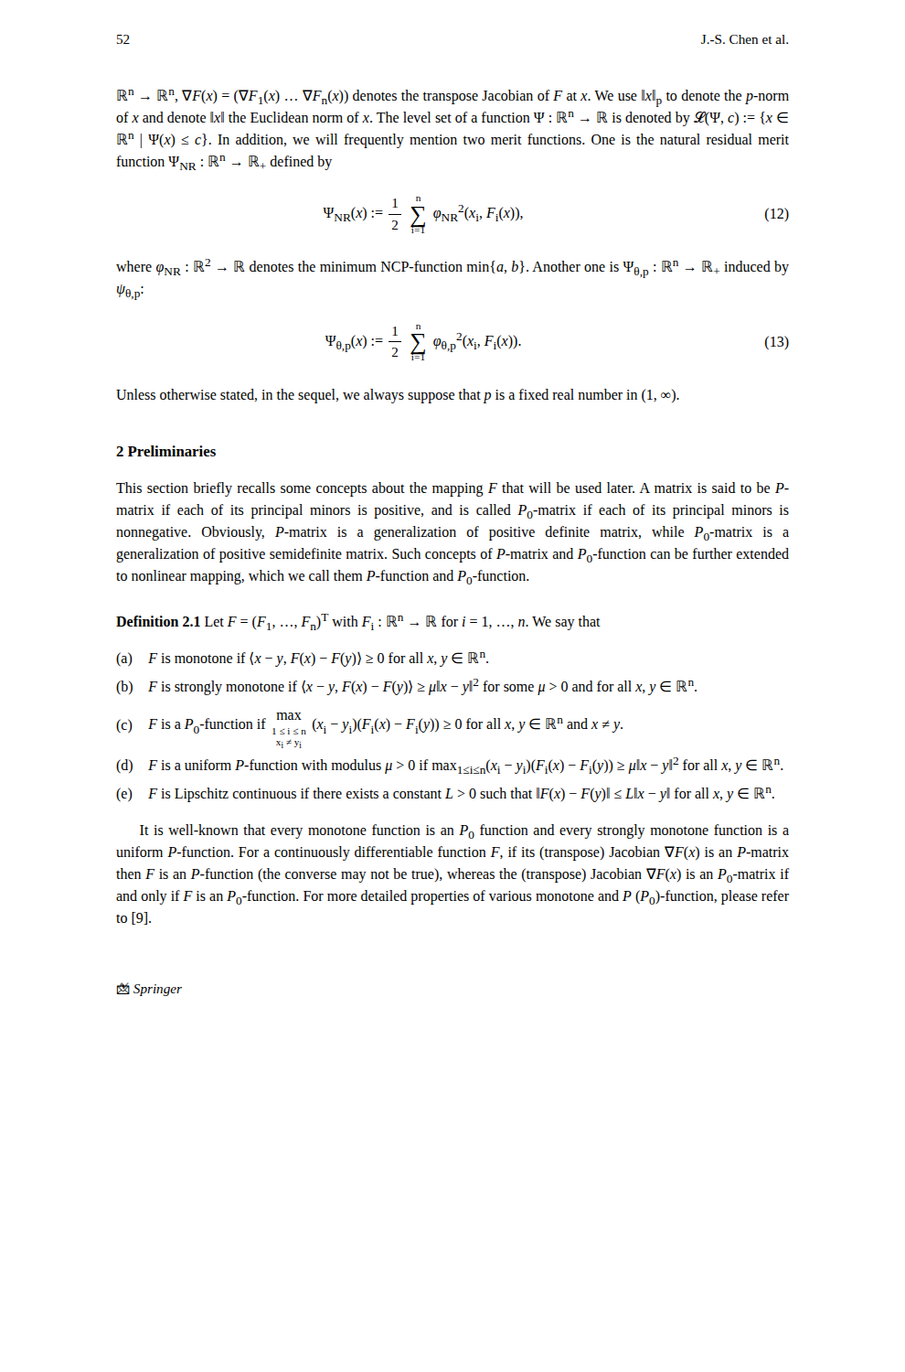52 J.-S. Chen et al.
ℝn → ℝn, ∇F(x) = (∇F1(x) … ∇Fn(x)) denotes the transpose Jacobian of F at x. We use ‖x‖p to denote the p-norm of x and denote ‖x‖ the Euclidean norm of x. The level set of a function Ψ : ℝn → ℝ is denoted by 𝓛(Ψ, c) := {x ∈ ℝn | Ψ(x) ≤ c}. In addition, we will frequently mention two merit functions. One is the natural residual merit function ΨNR : ℝn → ℝ+ defined by
ΨNR(x) := 12 n∑i=1 φNR2(xi, Fi(x)), (12)
where φNR : ℝ2 → ℝ denotes the minimum NCP-function min{a, b}. Another one is Ψθ,p : ℝn → ℝ+ induced by ψθ,p:
Ψθ,p(x) := 12 n∑i=1 φθ,p2(xi, Fi(x)). (13)
Unless otherwise stated, in the sequel, we always suppose that p is a fixed real number in (1, ∞).
2 Preliminaries
This section briefly recalls some concepts about the mapping F that will be used later. A matrix is said to be P-matrix if each of its principal minors is positive, and is called P0-matrix if each of its principal minors is nonnegative. Obviously, P-matrix is a generalization of positive definite matrix, while P0-matrix is a generalization of positive semidefinite matrix. Such concepts of P-matrix and P0-function can be further extended to nonlinear mapping, which we call them P-function and P0-function.
Definition 2.1 Let F = (F1, …, Fn)T with Fi : ℝn → ℝ for i = 1, …, n. We say that
(a) F is monotone if ⟨x − y, F(x) − F(y)⟩ ≥ 0 for all x, y ∈ ℝn.
(b) F is strongly monotone if ⟨x − y, F(x) − F(y)⟩ ≥ μ‖x − y‖2 for some μ > 0 and for all x, y ∈ ℝn.
(c) F is a P0-function if max 1 ≤ i ≤ n xi ≠ yi (xi − yi)(Fi(x) − Fi(y)) ≥ 0 for all x, y ∈ ℝn and x ≠ y.
(d) F is a uniform P-function with modulus μ > 0 if max1≤i≤n(xi − yi)(Fi(x) − Fi(y)) ≥ μ‖x − y‖2 for all x, y ∈ ℝn.
(e) F is Lipschitz continuous if there exists a constant L > 0 such that ‖F(x) − F(y)‖ ≤ L‖x − y‖ for all x, y ∈ ℝn.
It is well-known that every monotone function is an P0 function and every strongly monotone function is a uniform P-function. For a continuously differentiable function F, if its (transpose) Jacobian ∇F(x) is an P-matrix then F is an P-function (the converse may not be true), whereas the (transpose) Jacobian ∇F(x) is an P0-matrix if and only if F is an P0-function. For more detailed properties of various monotone and P (P0)-function, please refer to [9].
🖄 Springer